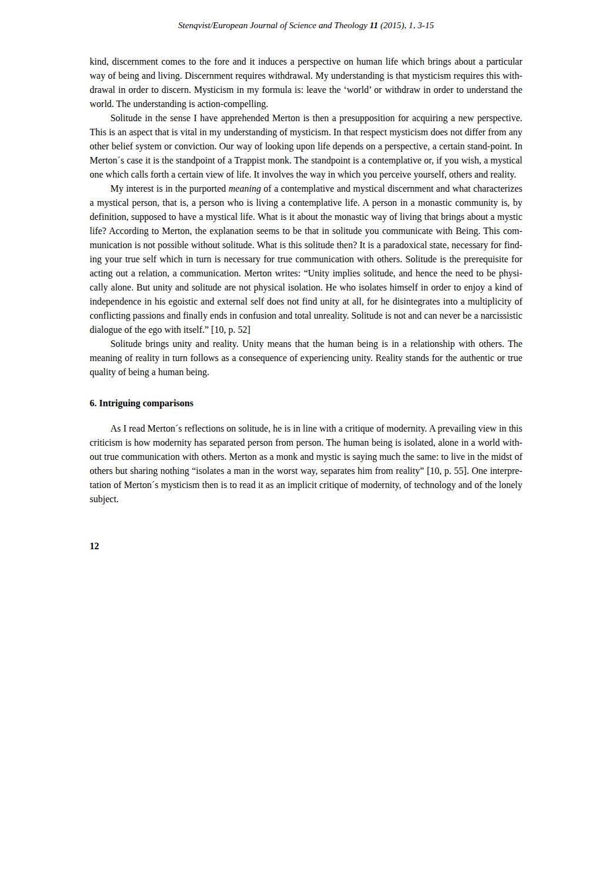Stenqvist/European Journal of Science and Theology 11 (2015), 1, 3-15
kind, discernment comes to the fore and it induces a perspective on human life which brings about a particular way of being and living. Discernment requires withdrawal. My understanding is that mysticism requires this withdrawal in order to discern. Mysticism in my formula is: leave the ‘world’ or withdraw in order to understand the world. The understanding is action-compelling.
Solitude in the sense I have apprehended Merton is then a presupposition for acquiring a new perspective. This is an aspect that is vital in my understanding of mysticism. In that respect mysticism does not differ from any other belief system or conviction. Our way of looking upon life depends on a perspective, a certain stand-point. In Merton´s case it is the standpoint of a Trappist monk. The standpoint is a contemplative or, if you wish, a mystical one which calls forth a certain view of life. It involves the way in which you perceive yourself, others and reality.
My interest is in the purported meaning of a contemplative and mystical discernment and what characterizes a mystical person, that is, a person who is living a contemplative life. A person in a monastic community is, by definition, supposed to have a mystical life. What is it about the monastic way of living that brings about a mystic life? According to Merton, the explanation seems to be that in solitude you communicate with Being. This communication is not possible without solitude. What is this solitude then? It is a paradoxical state, necessary for finding your true self which in turn is necessary for true communication with others. Solitude is the prerequisite for acting out a relation, a communication. Merton writes: “Unity implies solitude, and hence the need to be physically alone. But unity and solitude are not physical isolation. He who isolates himself in order to enjoy a kind of independence in his egoistic and external self does not find unity at all, for he disintegrates into a multiplicity of conflicting passions and finally ends in confusion and total unreality. Solitude is not and can never be a narcissistic dialogue of the ego with itself.” [10, p. 52]
Solitude brings unity and reality. Unity means that the human being is in a relationship with others. The meaning of reality in turn follows as a consequence of experiencing unity. Reality stands for the authentic or true quality of being a human being.
6. Intriguing comparisons
As I read Merton´s reflections on solitude, he is in line with a critique of modernity. A prevailing view in this criticism is how modernity has separated person from person. The human being is isolated, alone in a world without true communication with others. Merton as a monk and mystic is saying much the same: to live in the midst of others but sharing nothing “isolates a man in the worst way, separates him from reality” [10, p. 55]. One interpretation of Merton´s mysticism then is to read it as an implicit critique of modernity, of technology and of the lonely subject.
12